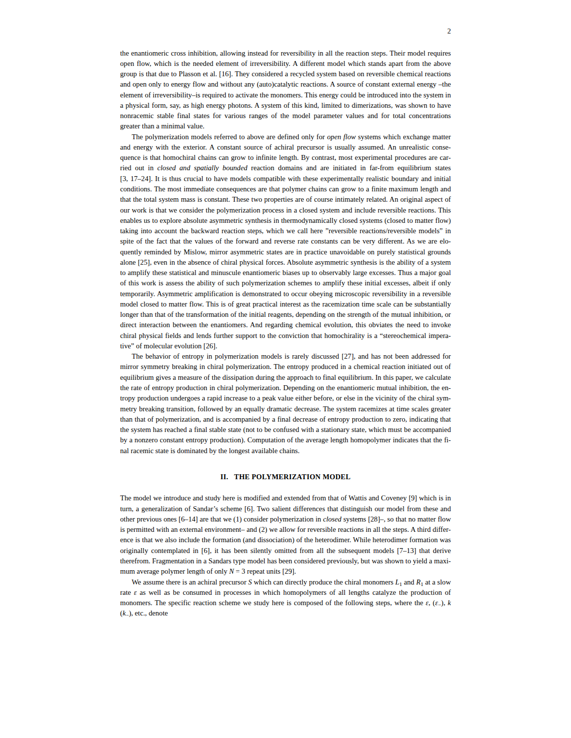2
the enantiomeric cross inhibition, allowing instead for reversibility in all the reaction steps. Their model requires open flow, which is the needed element of irreversibility. A different model which stands apart from the above group is that due to Plasson et al. [16]. They considered a recycled system based on reversible chemical reactions and open only to energy flow and without any (auto)catalytic reactions. A source of constant external energy –the element of irreversibility–is required to activate the monomers. This energy could be introduced into the system in a physical form, say, as high energy photons. A system of this kind, limited to dimerizations, was shown to have nonracemic stable final states for various ranges of the model parameter values and for total concentrations greater than a minimal value.
The polymerization models referred to above are defined only for open flow systems which exchange matter and energy with the exterior. A constant source of achiral precursor is usually assumed. An unrealistic consequence is that homochiral chains can grow to infinite length. By contrast, most experimental procedures are carried out in closed and spatially bounded reaction domains and are initiated in far-from equilibrium states [3, 17–24]. It is thus crucial to have models compatible with these experimentally realistic boundary and initial conditions. The most immediate consequences are that polymer chains can grow to a finite maximum length and that the total system mass is constant. These two properties are of course intimately related. An original aspect of our work is that we consider the polymerization process in a closed system and include reversible reactions. This enables us to explore absolute asymmetric synthesis in thermodynamically closed systems (closed to matter flow) taking into account the backward reaction steps, which we call here ”reversible reactions/reversible models” in spite of the fact that the values of the forward and reverse rate constants can be very different. As we are eloquently reminded by Mislow, mirror asymmetric states are in practice unavoidable on purely statistical grounds alone [25], even in the absence of chiral physical forces. Absolute asymmetric synthesis is the ability of a system to amplify these statistical and minuscule enantiomeric biases up to observably large excesses. Thus a major goal of this work is assess the ability of such polymerization schemes to amplify these initial excesses, albeit if only temporarily. Asymmetric amplification is demonstrated to occur obeying microscopic reversibility in a reversible model closed to matter flow. This is of great practical interest as the racemization time scale can be substantially longer than that of the transformation of the initial reagents, depending on the strength of the mutual inhibition, or direct interaction between the enantiomers. And regarding chemical evolution, this obviates the need to invoke chiral physical fields and lends further support to the conviction that homochirality is a “stereochemical imperative” of molecular evolution [26].
The behavior of entropy in polymerization models is rarely discussed [27], and has not been addressed for mirror symmetry breaking in chiral polymerization. The entropy produced in a chemical reaction initiated out of equilibrium gives a measure of the dissipation during the approach to final equilibrium. In this paper, we calculate the rate of entropy production in chiral polymerization. Depending on the enantiomeric mutual inhibition, the entropy production undergoes a rapid increase to a peak value either before, or else in the vicinity of the chiral symmetry breaking transition, followed by an equally dramatic decrease. The system racemizes at time scales greater than that of polymerization, and is accompanied by a final decrease of entropy production to zero, indicating that the system has reached a final stable state (not to be confused with a stationary state, which must be accompanied by a nonzero constant entropy production). Computation of the average length homopolymer indicates that the final racemic state is dominated by the longest available chains.
II. The Polymerization Model
The model we introduce and study here is modified and extended from that of Wattis and Coveney [9] which is in turn, a generalization of Sandar’s scheme [6]. Two salient differences that distinguish our model from these and other previous ones [6–14] are that we (1) consider polymerization in closed systems [28]–, so that no matter flow is permitted with an external environment– and (2) we allow for reversible reactions in all the steps. A third difference is that we also include the formation (and dissociation) of the heterodimer. While heterodimer formation was originally contemplated in [6], it has been silently omitted from all the subsequent models [7–13] that derive therefrom. Fragmentation in a Sandars type model has been considered previously, but was shown to yield a maximum average polymer length of only N = 3 repeat units [29].
We assume there is an achiral precursor S which can directly produce the chiral monomers L1 and R1 at a slow rate ε as well as be consumed in processes in which homopolymers of all lengths catalyze the production of monomers. The specific reaction scheme we study here is composed of the following steps, where the ε, (ε−), k (k−), etc., denote